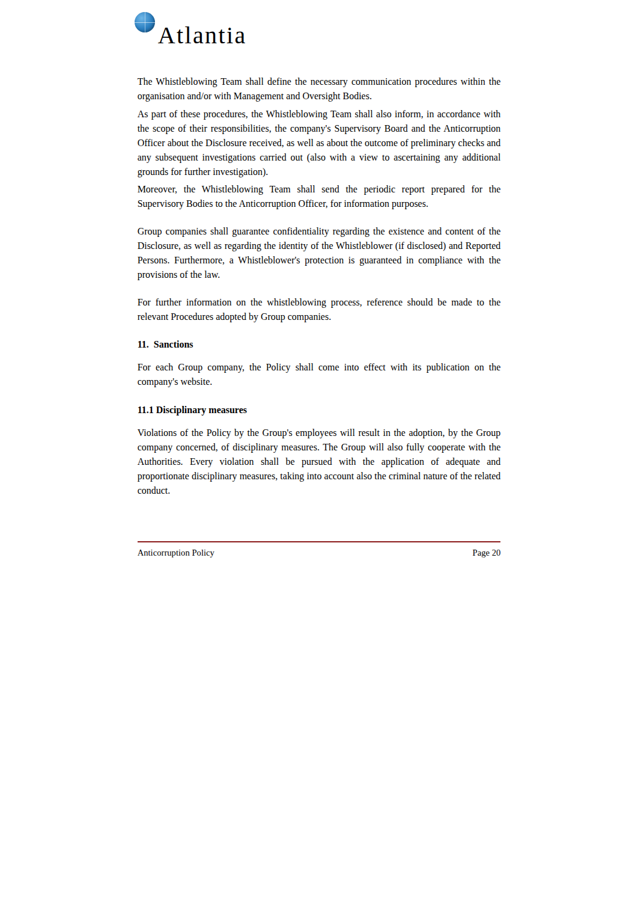Atlantia
The Whistleblowing Team shall define the necessary communication procedures within the organisation and/or with Management and Oversight Bodies.
As part of these procedures, the Whistleblowing Team shall also inform, in accordance with the scope of their responsibilities, the company's Supervisory Board and the Anticorruption Officer about the Disclosure received, as well as about the outcome of preliminary checks and any subsequent investigations carried out (also with a view to ascertaining any additional grounds for further investigation).
Moreover, the Whistleblowing Team shall send the periodic report prepared for the Supervisory Bodies to the Anticorruption Officer, for information purposes.
Group companies shall guarantee confidentiality regarding the existence and content of the Disclosure, as well as regarding the identity of the Whistleblower (if disclosed) and Reported Persons. Furthermore, a Whistleblower's protection is guaranteed in compliance with the provisions of the law.
For further information on the whistleblowing process, reference should be made to the relevant Procedures adopted by Group companies.
11. Sanctions
For each Group company, the Policy shall come into effect with its publication on the company's website.
11.1 Disciplinary measures
Violations of the Policy by the Group's employees will result in the adoption, by the Group company concerned, of disciplinary measures. The Group will also fully cooperate with the Authorities. Every violation shall be pursued with the application of adequate and proportionate disciplinary measures, taking into account also the criminal nature of the related conduct.
Anticorruption Policy Page 20